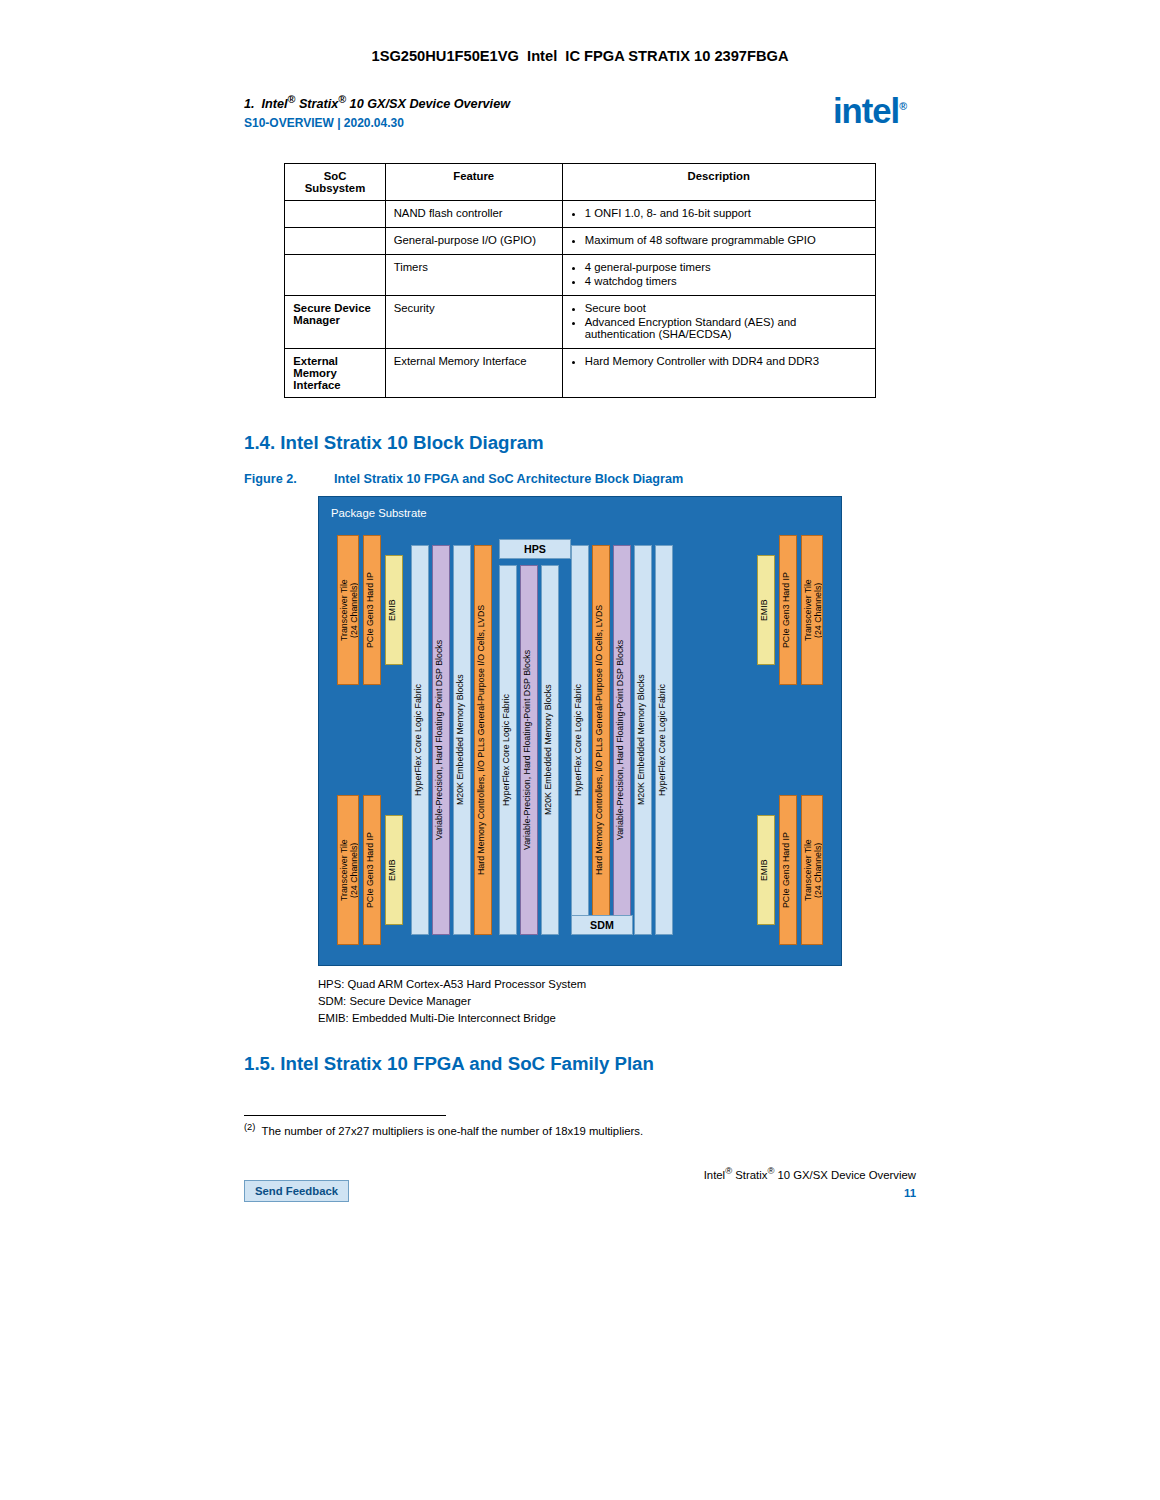1SG250HU1F50E1VG Intel IC FPGA STRATIX 10 2397FBGA
1. Intel® Stratix® 10 GX/SX Device Overview
S10-OVERVIEW | 2020.04.30
intel®
| SoC Subsystem | Feature | Description |
| --- | --- | --- |
| | NAND flash controller | 1 ONFI 1.0, 8- and 16-bit support |
| | General-purpose I/O (GPIO) | Maximum of 48 software programmable GPIO |
| | Timers | 4 general-purpose timers 4 watchdog timers |
| Secure Device Manager | Security | Secure boot Advanced Encryption Standard (AES) and authentication (SHA/ECDSA) |
| External Memory Interface | External Memory Interface | Hard Memory Controller with DDR4 and DDR3 |
1.4. Intel Stratix 10 Block Diagram
Figure 2. Intel Stratix 10 FPGA and SoC Architecture Block Diagram
Package Substrate
Transceiver Tile
(24 Channels)
PCIe Gen3 Hard IP
EMIB
Transceiver Tile
(24 Channels)
PCIe Gen3 Hard IP
EMIB
HyperFlex Core Logic Fabric
Variable-Precision, Hard Floating-Point DSP Blocks
M20K Embedded Memory Blocks
Hard Memory Controllers, I/O PLLs General-Purpose I/O Cells, LVDS
HPS
HyperFlex Core Logic Fabric
Variable-Precision, Hard Floating-Point DSP Blocks
M20K Embedded Memory Blocks
HyperFlex Core Logic Fabric
Hard Memory Controllers, I/O PLLs General-Purpose I/O Cells, LVDS
Variable-Precision, Hard Floating-Point DSP Blocks
M20K Embedded Memory Blocks
HyperFlex Core Logic Fabric
SDM
EMIB
PCIe Gen3 Hard IP
Transceiver Tile
(24 Channels)
EMIB
PCIe Gen3 Hard IP
Transceiver Tile
(24 Channels)
HPS: Quad ARM Cortex-A53 Hard Processor System
SDM: Secure Device Manager
EMIB: Embedded Multi-Die Interconnect Bridge
1.5. Intel Stratix 10 FPGA and SoC Family Plan
(2) The number of 27x27 multipliers is one-half the number of 18x19 multipliers.
Send Feedback
Intel® Stratix® 10 GX/SX Device Overview
11